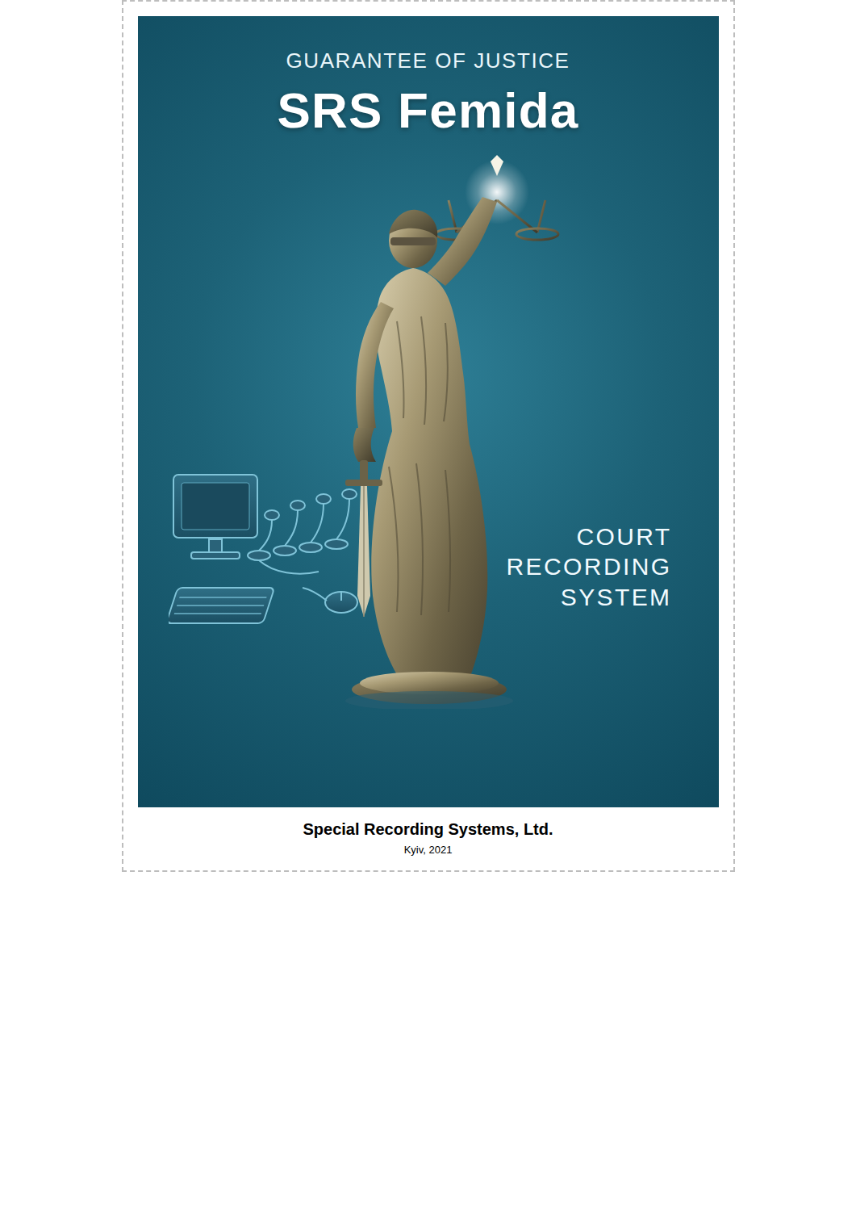GUARANTEE OF JUSTICE
SRS Femida
COURT
RECORDING
SYSTEM
Special Recording Systems, Ltd.
Kyiv, 2021